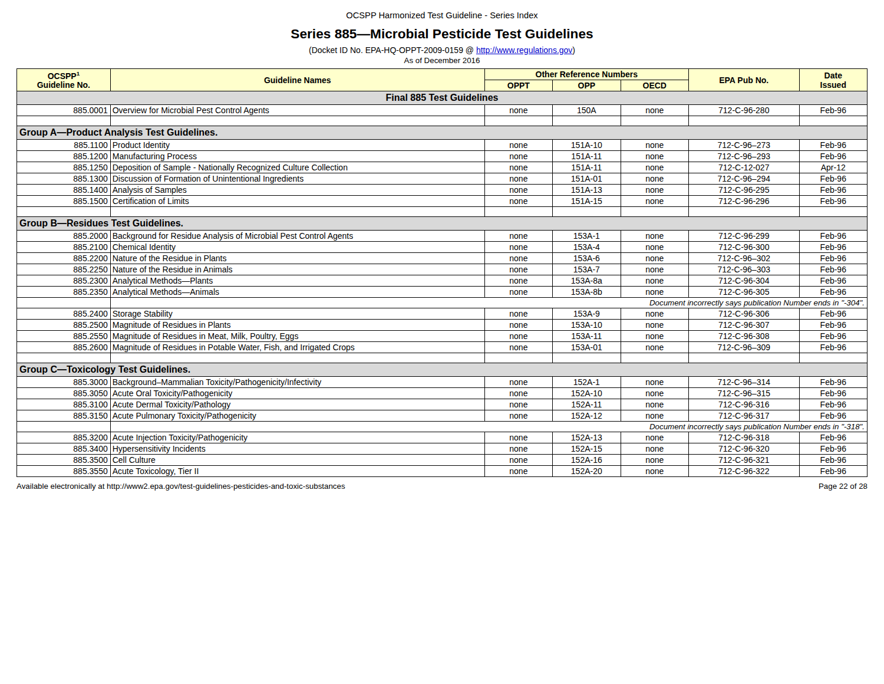OCSPP Harmonized Test Guideline - Series Index
Series 885—Microbial Pesticide Test Guidelines
(Docket ID No. EPA-HQ-OPPT-2009-0159 @ http://www.regulations.gov)
As of December 2016
| OCSPP 1 Guideline No. | Guideline Names | Other Reference Numbers | EPA Pub No. | Date Issued |
| --- | --- | --- | --- | --- |
| OPPT | OPP | OECD |
| Final 885 Test Guidelines |
| 885.0001 | Overview for Microbial Pest Control Agents | none | 150A | none | 712-C-96-280 | Feb-96 |
| Group A—Product Analysis Test Guidelines. |
| 885.1100 | Product Identity | none | 151A-10 | none | 712-C-96–273 | Feb-96 |
| 885.1200 | Manufacturing Process | none | 151A-11 | none | 712-C-96–293 | Feb-96 |
| 885.1250 | Deposition of Sample - Nationally Recognized Culture Collection | none | 151A-11 | none | 712-C-12-027 | Apr-12 |
| 885.1300 | Discussion of Formation of Unintentional Ingredients | none | 151A-01 | none | 712-C-96–294 | Feb-96 |
| 885.1400 | Analysis of Samples | none | 151A-13 | none | 712-C-96-295 | Feb-96 |
| 885.1500 | Certification of Limits | none | 151A-15 | none | 712-C-96-296 | Feb-96 |
| Group B—Residues Test Guidelines. |
| 885.2000 | Background for Residue Analysis of Microbial Pest Control Agents | none | 153A-1 | none | 712-C-96-299 | Feb-96 |
| 885.2100 | Chemical Identity | none | 153A-4 | none | 712-C-96-300 | Feb-96 |
| 885.2200 | Nature of the Residue in Plants | none | 153A-6 | none | 712-C-96–302 | Feb-96 |
| 885.2250 | Nature of the Residue in Animals | none | 153A-7 | none | 712-C-96–303 | Feb-96 |
| 885.2300 | Analytical Methods—Plants | none | 153A-8a | none | 712-C-96-304 | Feb-96 |
| 885.2350 | Analytical Methods—Animals | none | 153A-8b | none | 712-C-96-305 | Feb-96 |
| | Document incorrectly says publication Number ends in "-304". |
| 885.2400 | Storage Stability | none | 153A-9 | none | 712-C-96-306 | Feb-96 |
| 885.2500 | Magnitude of Residues in Plants | none | 153A-10 | none | 712-C-96-307 | Feb-96 |
| 885.2550 | Magnitude of Residues in Meat, Milk, Poultry, Eggs | none | 153A-11 | none | 712-C-96-308 | Feb-96 |
| 885.2600 | Magnitude of Residues in Potable Water, Fish, and Irrigated Crops | none | 153A-01 | none | 712-C-96–309 | Feb-96 |
| Group C—Toxicology Test Guidelines. |
| 885.3000 | Background–Mammalian Toxicity/Pathogenicity/Infectivity | none | 152A-1 | none | 712-C-96–314 | Feb-96 |
| 885.3050 | Acute Oral Toxicity/Pathogenicity | none | 152A-10 | none | 712-C-96–315 | Feb-96 |
| 885.3100 | Acute Dermal Toxicity/Pathology | none | 152A-11 | none | 712-C-96-316 | Feb-96 |
| 885.3150 | Acute Pulmonary Toxicity/Pathogenicity | none | 152A-12 | none | 712-C-96-317 | Feb-96 |
| | Document incorrectly says publication Number ends in "-318". |
| 885.3200 | Acute Injection Toxicity/Pathogenicity | none | 152A-13 | none | 712-C-96-318 | Feb-96 |
| 885.3400 | Hypersensitivity Incidents | none | 152A-15 | none | 712-C-96-320 | Feb-96 |
| 885.3500 | Cell Culture | none | 152A-16 | none | 712-C-96-321 | Feb-96 |
| 885.3550 | Acute Toxicology, Tier II | none | 152A-20 | none | 712-C-96-322 | Feb-96 |
Available electronically at http://www2.epa.gov/test-guidelines-pesticides-and-toxic-substances Page 22 of 28